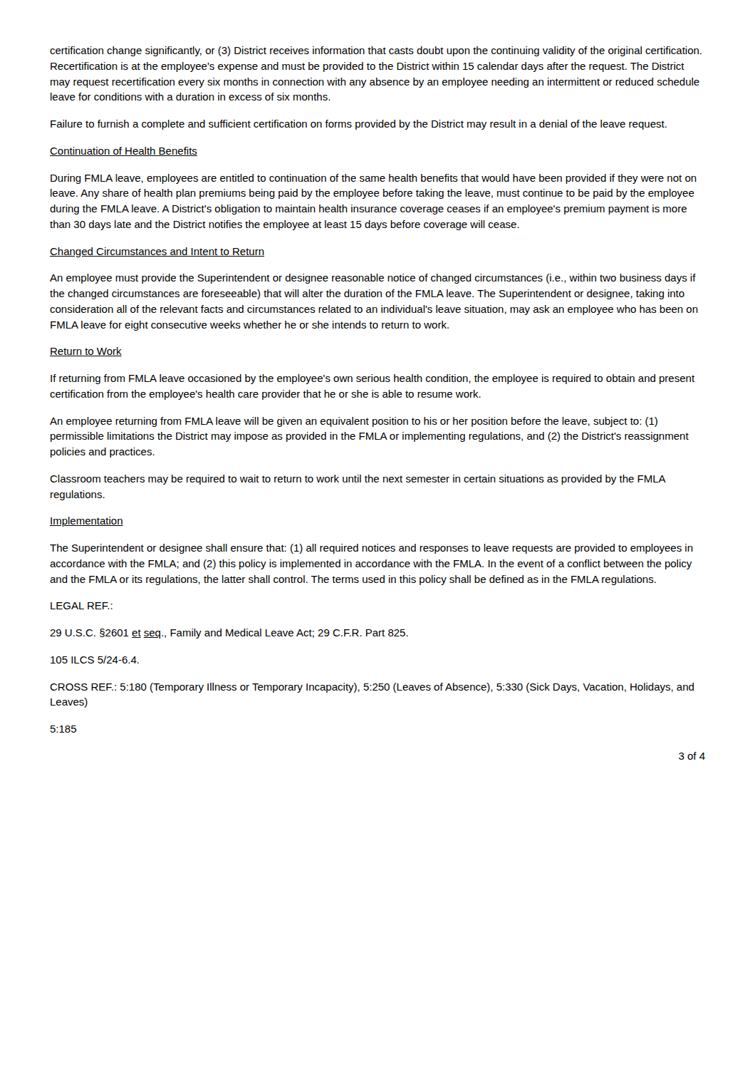certification change significantly, or (3) District receives information that casts doubt upon the continuing validity of the original certification. Recertification is at the employee's expense and must be provided to the District within 15 calendar days after the request. The District may request recertification every six months in connection with any absence by an employee needing an intermittent or reduced schedule leave for conditions with a duration in excess of six months.
Failure to furnish a complete and sufficient certification on forms provided by the District may result in a denial of the leave request.
Continuation of Health Benefits
During FMLA leave, employees are entitled to continuation of the same health benefits that would have been provided if they were not on leave. Any share of health plan premiums being paid by the employee before taking the leave, must continue to be paid by the employee during the FMLA leave. A District's obligation to maintain health insurance coverage ceases if an employee's premium payment is more than 30 days late and the District notifies the employee at least 15 days before coverage will cease.
Changed Circumstances and Intent to Return
An employee must provide the Superintendent or designee reasonable notice of changed circumstances (i.e., within two business days if the changed circumstances are foreseeable) that will alter the duration of the FMLA leave. The Superintendent or designee, taking into consideration all of the relevant facts and circumstances related to an individual's leave situation, may ask an employee who has been on FMLA leave for eight consecutive weeks whether he or she intends to return to work.
Return to Work
If returning from FMLA leave occasioned by the employee's own serious health condition, the employee is required to obtain and present certification from the employee's health care provider that he or she is able to resume work.
An employee returning from FMLA leave will be given an equivalent position to his or her position before the leave, subject to: (1) permissible limitations the District may impose as provided in the FMLA or implementing regulations, and (2) the District's reassignment policies and practices.
Classroom teachers may be required to wait to return to work until the next semester in certain situations as provided by the FMLA regulations.
Implementation
The Superintendent or designee shall ensure that: (1) all required notices and responses to leave requests are provided to employees in accordance with the FMLA; and (2) this policy is implemented in accordance with the FMLA. In the event of a conflict between the policy and the FMLA or its regulations, the latter shall control. The terms used in this policy shall be defined as in the FMLA regulations.
LEGAL REF.:
29 U.S.C. §2601 et seq., Family and Medical Leave Act; 29 C.F.R. Part 825.
105 ILCS 5/24-6.4.
CROSS REF.: 5:180 (Temporary Illness or Temporary Incapacity), 5:250 (Leaves of Absence), 5:330 (Sick Days, Vacation, Holidays, and Leaves)
5:185
3 of 4